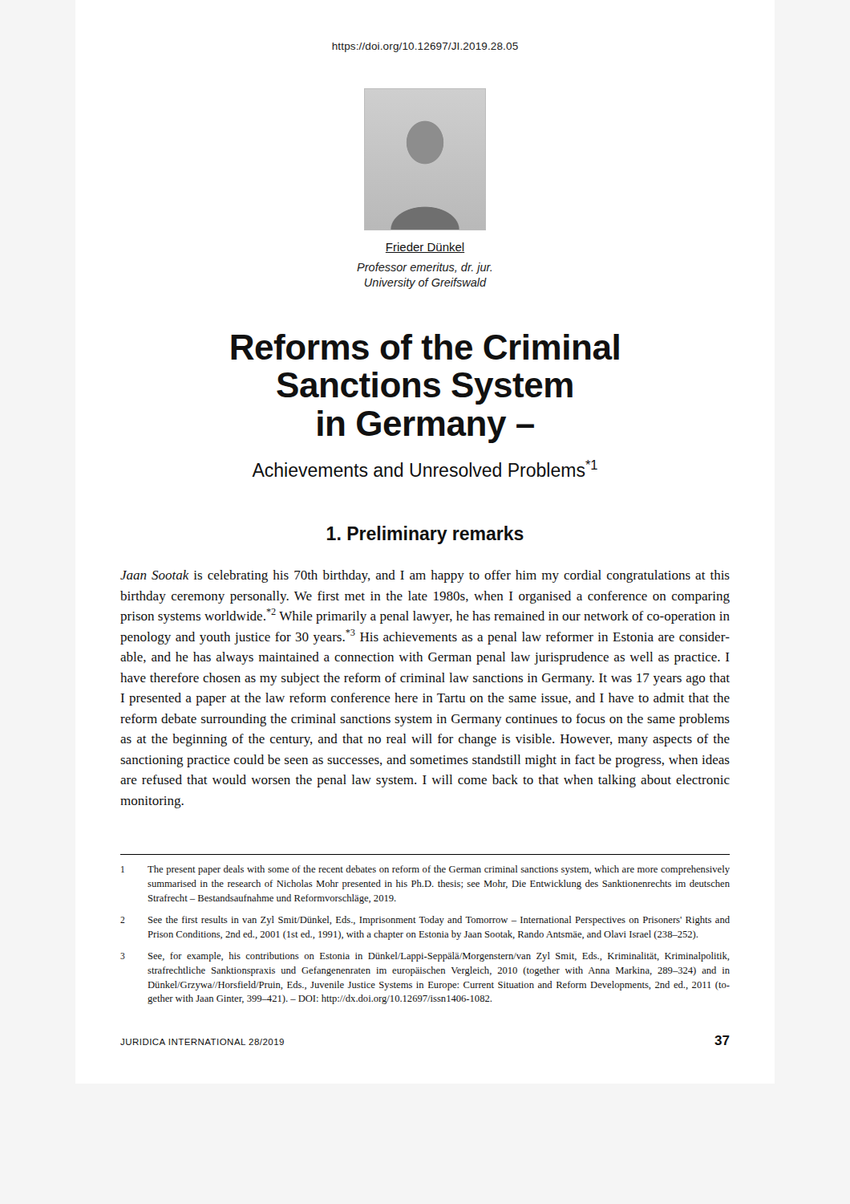https://doi.org/10.12697/JI.2019.28.05
Frieder Dünkel
Professor emeritus, dr. jur.
University of Greifswald
Reforms of the Criminal
Sanctions System
in Germany –
Achievements and Unresolved Problems*1
1. Preliminary remarks
Jaan Sootak is celebrating his 70th birthday, and I am happy to offer him my cordial congratulations at this birthday ceremony personally. We first met in the late 1980s, when I organised a conference on comparing prison systems worldwide.*2 While primarily a penal lawyer, he has remained in our network of co-operation in penology and youth justice for 30 years.*3 His achievements as a penal law reformer in Estonia are considerable, and he has always maintained a connection with German penal law jurisprudence as well as practice. I have therefore chosen as my subject the reform of criminal law sanctions in Germany. It was 17 years ago that I presented a paper at the law reform conference here in Tartu on the same issue, and I have to admit that the reform debate surrounding the criminal sanctions system in Germany continues to focus on the same problems as at the beginning of the century, and that no real will for change is visible. However, many aspects of the sanctioning practice could be seen as successes, and sometimes standstill might in fact be progress, when ideas are refused that would worsen the penal law system. I will come back to that when talking about electronic monitoring.
The present paper deals with some of the recent debates on reform of the German criminal sanctions system, which are more comprehensively summarised in the research of Nicholas Mohr presented in his Ph.D. thesis; see Mohr, Die Entwicklung des Sanktionenrechts im deutschen Strafrecht – Bestandsaufnahme und Reformvorschläge, 2019.
See the first results in van Zyl Smit/Dünkel, Eds., Imprisonment Today and Tomorrow – International Perspectives on Prisoners' Rights and Prison Conditions, 2nd ed., 2001 (1st ed., 1991), with a chapter on Estonia by Jaan Sootak, Rando Antsmäe, and Olavi Israel (238–252).
See, for example, his contributions on Estonia in Dünkel/Lappi-Seppälä/Morgenstern/van Zyl Smit, Eds., Kriminalität, Kriminalpolitik, strafrechtliche Sanktionspraxis und Gefangenenraten im europäischen Vergleich, 2010 (together with Anna Markina, 289–324) and in Dünkel/Grzywa//Horsfield/Pruin, Eds., Juvenile Justice Systems in Europe: Current Situation and Reform Developments, 2nd ed., 2011 (together with Jaan Ginter, 399–421). – DOI: http://dx.doi.org/10.12697/issn1406-1082.
JURIDICA INTERNATIONAL 28/2019 37